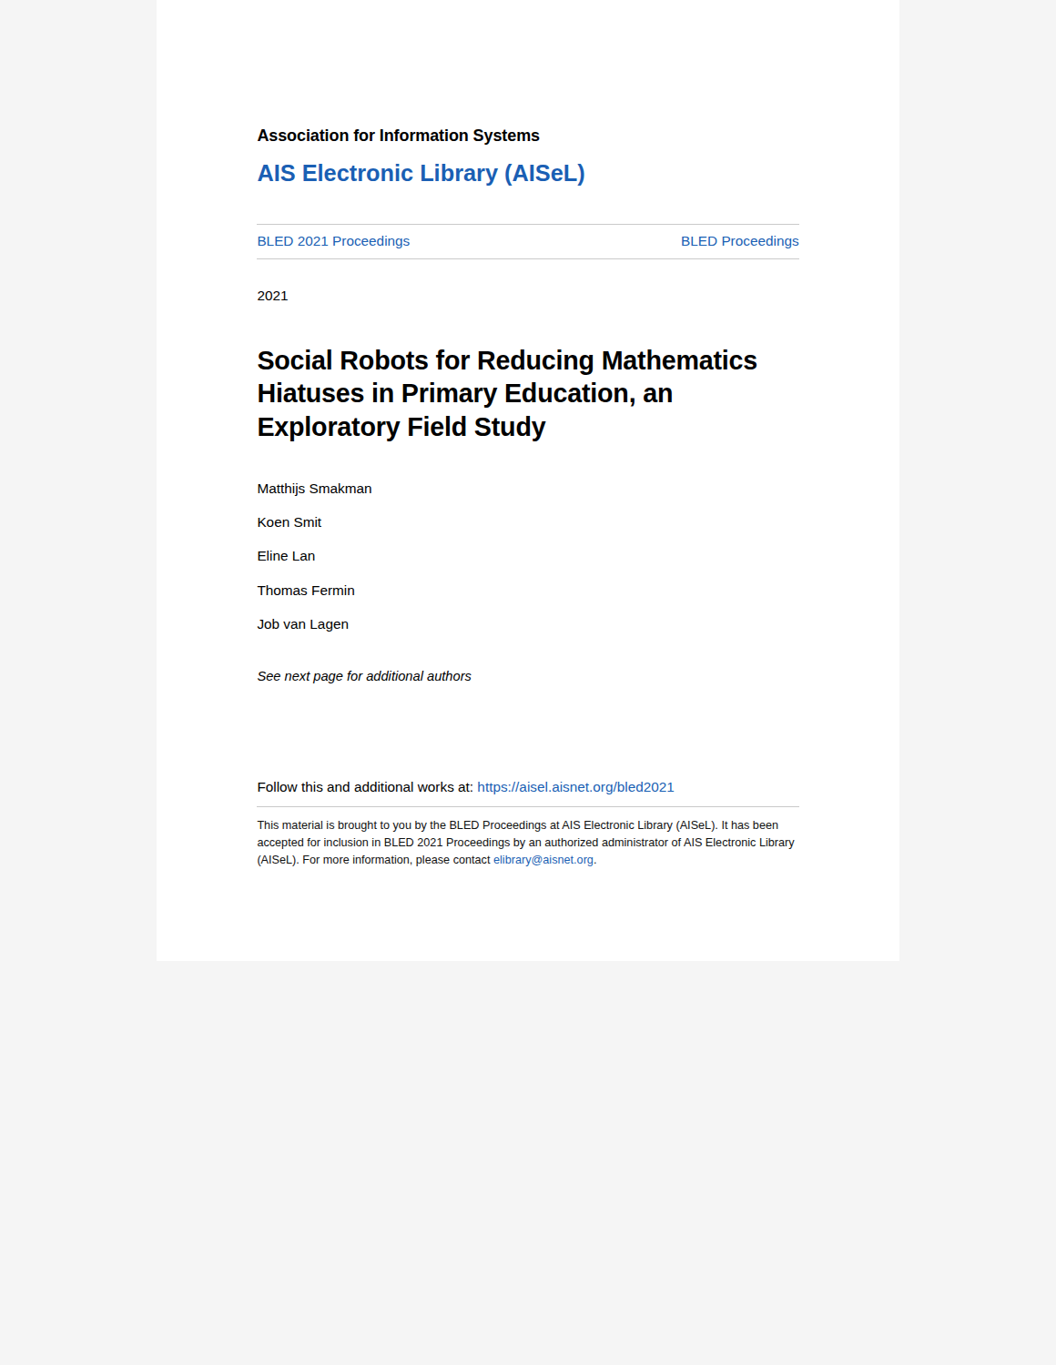Association for Information Systems
AIS Electronic Library (AISeL)
BLED 2021 Proceedings BLED Proceedings
2021
Social Robots for Reducing Mathematics Hiatuses in Primary Education, an Exploratory Field Study
Matthijs Smakman
Koen Smit
Eline Lan
Thomas Fermin
Job van Lagen
See next page for additional authors
Follow this and additional works at: https://aisel.aisnet.org/bled2021
This material is brought to you by the BLED Proceedings at AIS Electronic Library (AISeL). It has been accepted for inclusion in BLED 2021 Proceedings by an authorized administrator of AIS Electronic Library (AISeL). For more information, please contact elibrary@aisnet.org.